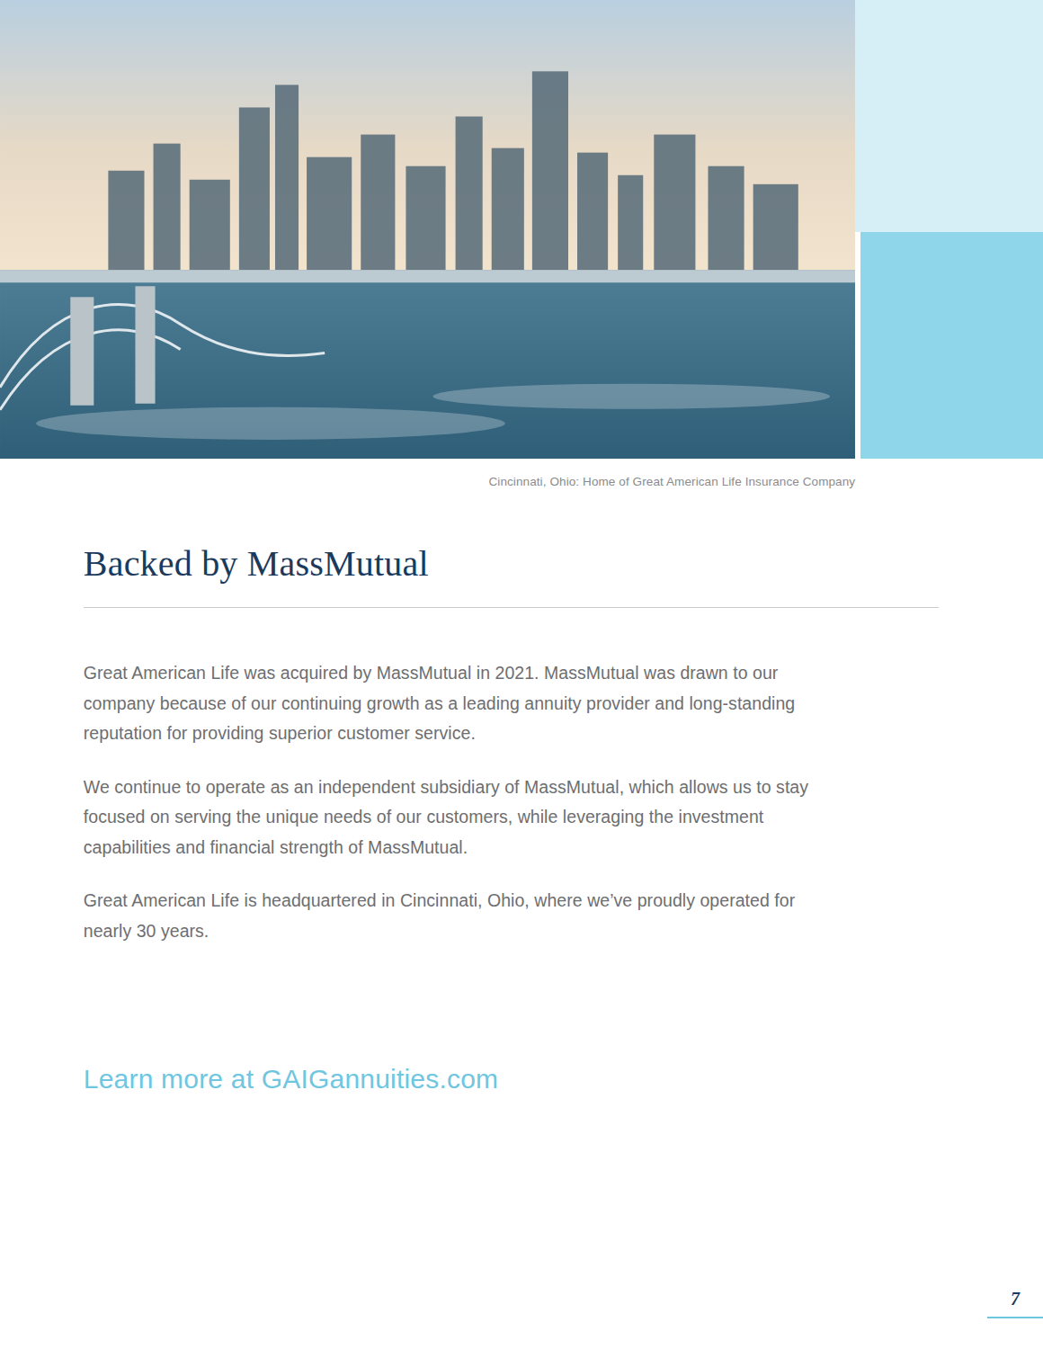Cincinnati, Ohio: Home of Great American Life Insurance Company
Backed by MassMutual
Great American Life was acquired by MassMutual in 2021. MassMutual was drawn to our company because of our continuing growth as a leading annuity provider and long-standing reputation for providing superior customer service.
We continue to operate as an independent subsidiary of MassMutual, which allows us to stay focused on serving the unique needs of our customers, while leveraging the investment capabilities and financial strength of MassMutual.
Great American Life is headquartered in Cincinnati, Ohio, where we’ve proudly operated for nearly 30 years.
Learn more at GAIGannuities.com
7